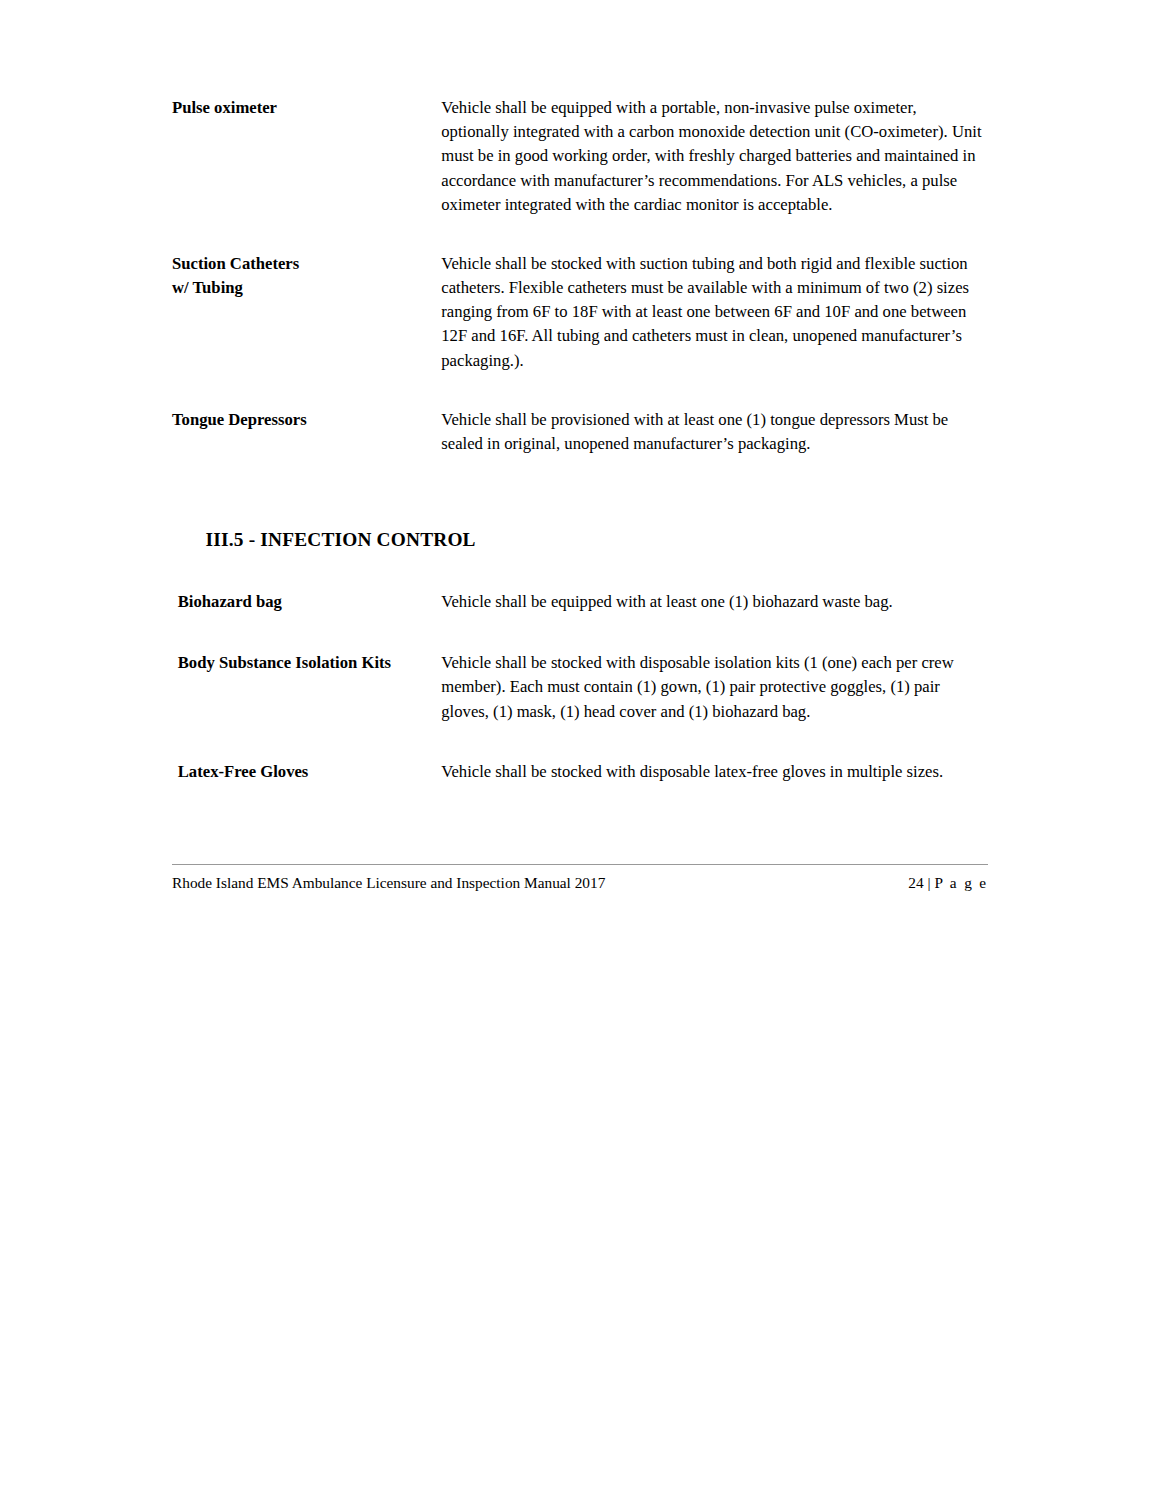Pulse oximeter
Vehicle shall be equipped with a portable, non-invasive pulse oximeter, optionally integrated with a carbon monoxide detection unit (CO-oximeter). Unit must be in good working order, with freshly charged batteries and maintained in accordance with manufacturer’s recommendations. For ALS vehicles, a pulse oximeter integrated with the cardiac monitor is acceptable.
Suction Catheters
w/ Tubing
Vehicle shall be stocked with suction tubing and both rigid and flexible suction catheters. Flexible catheters must be available with a minimum of two (2) sizes ranging from 6F to 18F with at least one between 6F and 10F and one between 12F and 16F. All tubing and catheters must in clean, unopened manufacturer’s packaging.).
Tongue Depressors
Vehicle shall be provisioned with at least one (1) tongue depressors Must be sealed in original, unopened manufacturer’s packaging.
III.5 - INFECTION CONTROL
Biohazard bag
Vehicle shall be equipped with at least one (1) biohazard waste bag.
Body Substance Isolation Kits
Vehicle shall be stocked with disposable isolation kits (1 (one) each per crew member). Each must contain (1) gown, (1) pair protective goggles, (1) pair gloves, (1) mask, (1) head cover and (1) biohazard bag.
Latex-Free Gloves
Vehicle shall be stocked with disposable latex-free gloves in multiple sizes.
Rhode Island EMS Ambulance Licensure and Inspection Manual 2017 24 | P a g e